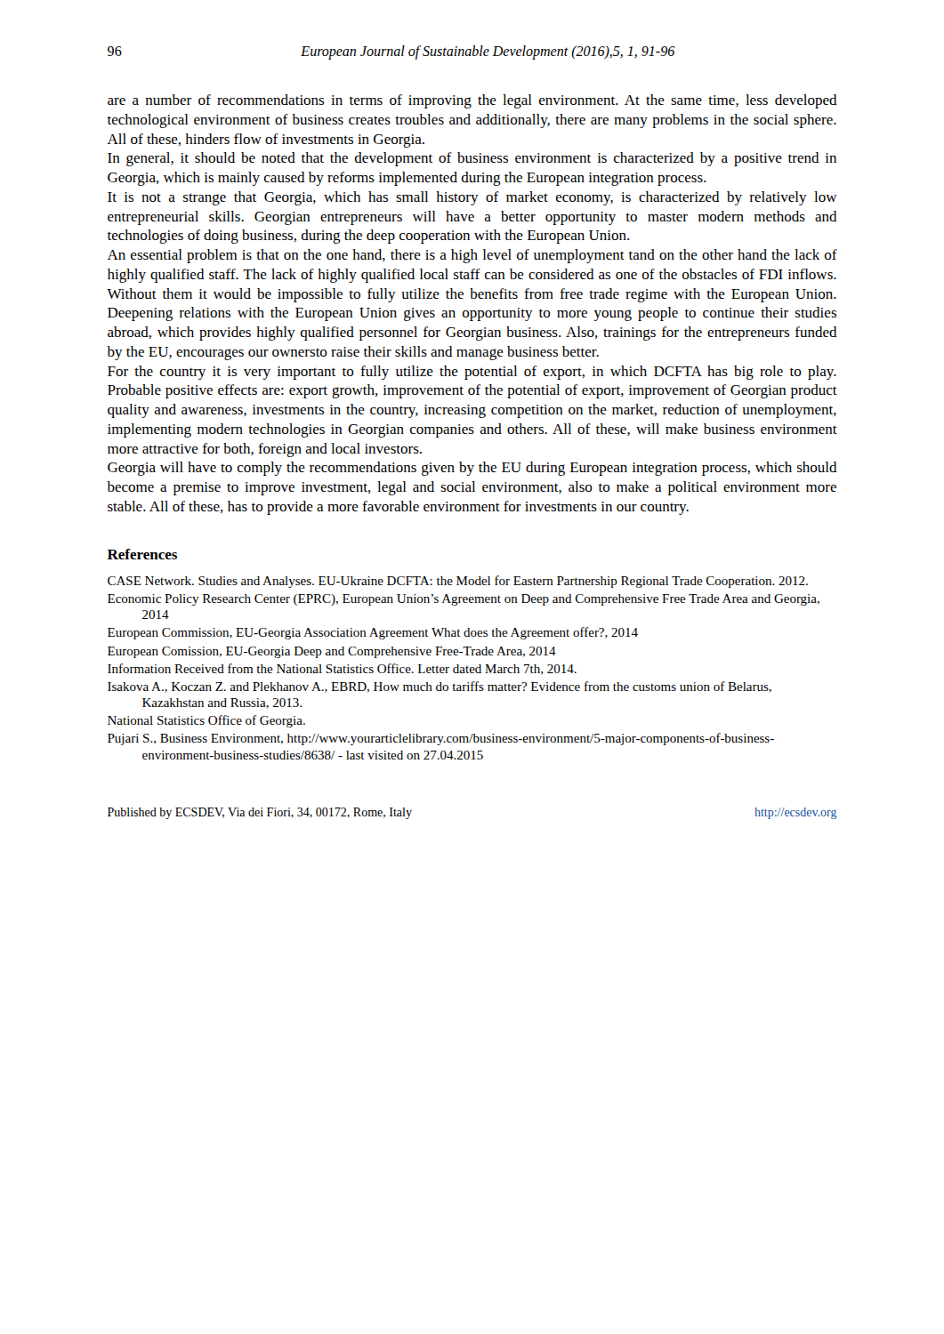96 European Journal of Sustainable Development (2016),5, 1, 91-96
are a number of recommendations in terms of improving the legal environment. At the same time, less developed technological environment of business creates troubles and additionally, there are many problems in the social sphere. All of these, hinders flow of investments in Georgia.
In general, it should be noted that the development of business environment is characterized by a positive trend in Georgia, which is mainly caused by reforms implemented during the European integration process.
It is not a strange that Georgia, which has small history of market economy, is characterized by relatively low entrepreneurial skills. Georgian entrepreneurs will have a better opportunity to master modern methods and technologies of doing business, during the deep cooperation with the European Union.
An essential problem is that on the one hand, there is a high level of unemployment tand on the other hand the lack of highly qualified staff. The lack of highly qualified local staff can be considered as one of the obstacles of FDI inflows. Without them it would be impossible to fully utilize the benefits from free trade regime with the European Union. Deepening relations with the European Union gives an opportunity to more young people to continue their studies abroad, which provides highly qualified personnel for Georgian business. Also, trainings for the entrepreneurs funded by the EU, encourages our ownersto raise their skills and manage business better.
For the country it is very important to fully utilize the potential of export, in which DCFTA has big role to play. Probable positive effects are: export growth, improvement of the potential of export, improvement of Georgian product quality and awareness, investments in the country, increasing competition on the market, reduction of unemployment, implementing modern technologies in Georgian companies and others. All of these, will make business environment more attractive for both, foreign and local investors.
Georgia will have to comply the recommendations given by the EU during European integration process, which should become a premise to improve investment, legal and social environment, also to make a political environment more stable. All of these, has to provide a more favorable environment for investments in our country.
References
CASE Network. Studies and Analyses. EU-Ukraine DCFTA: the Model for Eastern Partnership Regional Trade Cooperation. 2012.
Economic Policy Research Center (EPRC), European Union’s Agreement on Deep and Comprehensive Free Trade Area and Georgia, 2014
European Commission, EU-Georgia Association Agreement What does the Agreement offer?, 2014
European Comission, EU-Georgia Deep and Comprehensive Free-Trade Area, 2014
Information Received from the National Statistics Office. Letter dated March 7th, 2014.
Isakova A., Koczan Z. and Plekhanov A., EBRD, How much do tariffs matter? Evidence from the customs union of Belarus, Kazakhstan and Russia, 2013.
National Statistics Office of Georgia.
Pujari S., Business Environment, http://www.yourarticlelibrary.com/business-environment/5-major-components-of-business-environment-business-studies/8638/ - last visited on 27.04.2015
Published by ECSDEV, Via dei Fiori, 34, 00172, Rome, Italy http://ecsdev.org